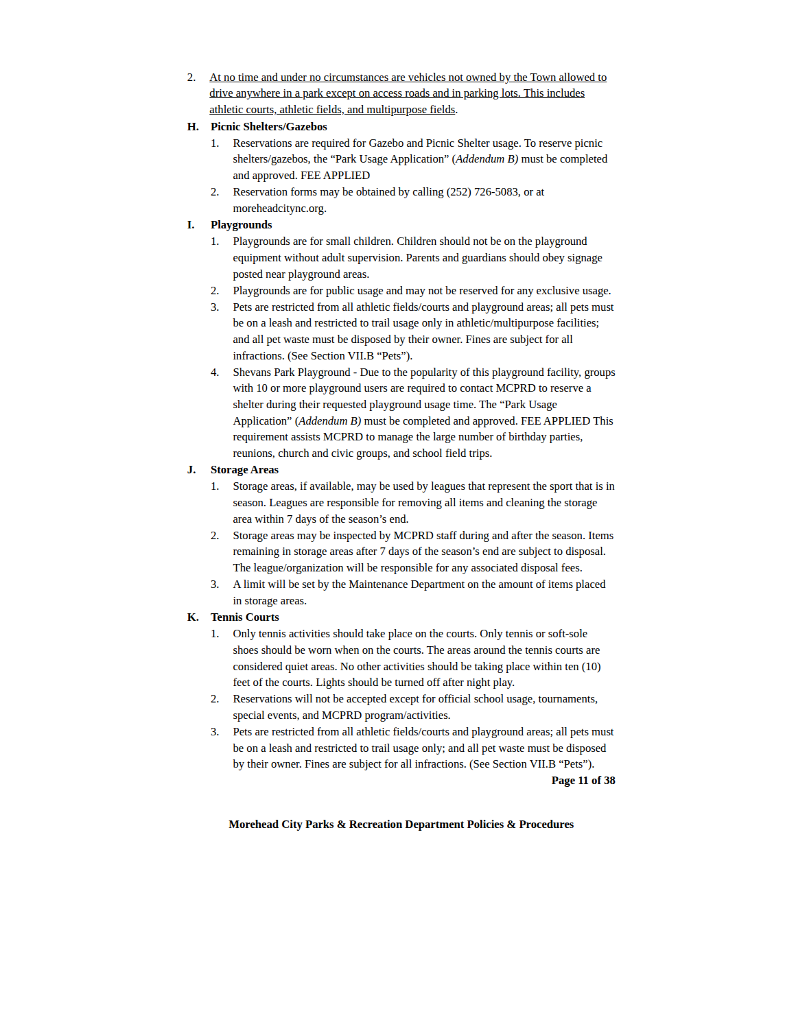2. At no time and under no circumstances are vehicles not owned by the Town allowed to drive anywhere in a park except on access roads and in parking lots. This includes athletic courts, athletic fields, and multipurpose fields.
H. Picnic Shelters/Gazebos
1. Reservations are required for Gazebo and Picnic Shelter usage. To reserve picnic shelters/gazebos, the “Park Usage Application” (Addendum B) must be completed and approved. FEE APPLIED
2. Reservation forms may be obtained by calling (252) 726-5083, or at moreheadcitync.org.
I. Playgrounds
1. Playgrounds are for small children. Children should not be on the playground equipment without adult supervision. Parents and guardians should obey signage posted near playground areas.
2. Playgrounds are for public usage and may not be reserved for any exclusive usage.
3. Pets are restricted from all athletic fields/courts and playground areas; all pets must be on a leash and restricted to trail usage only in athletic/multipurpose facilities; and all pet waste must be disposed by their owner. Fines are subject for all infractions. (See Section VII.B “Pets”).
4. Shevans Park Playground - Due to the popularity of this playground facility, groups with 10 or more playground users are required to contact MCPRD to reserve a shelter during their requested playground usage time. The “Park Usage Application” (Addendum B) must be completed and approved. FEE APPLIED This requirement assists MCPRD to manage the large number of birthday parties, reunions, church and civic groups, and school field trips.
J. Storage Areas
1. Storage areas, if available, may be used by leagues that represent the sport that is in season. Leagues are responsible for removing all items and cleaning the storage area within 7 days of the season’s end.
2. Storage areas may be inspected by MCPRD staff during and after the season. Items remaining in storage areas after 7 days of the season’s end are subject to disposal. The league/organization will be responsible for any associated disposal fees.
3. A limit will be set by the Maintenance Department on the amount of items placed in storage areas.
K. Tennis Courts
1. Only tennis activities should take place on the courts. Only tennis or soft-sole shoes should be worn when on the courts. The areas around the tennis courts are considered quiet areas. No other activities should be taking place within ten (10) feet of the courts. Lights should be turned off after night play.
2. Reservations will not be accepted except for official school usage, tournaments, special events, and MCPRD program/activities.
3. Pets are restricted from all athletic fields/courts and playground areas; all pets must be on a leash and restricted to trail usage only; and all pet waste must be disposed by their owner. Fines are subject for all infractions. (See Section VII.B “Pets”).
Page 11 of 38
Morehead City Parks & Recreation Department Policies & Procedures